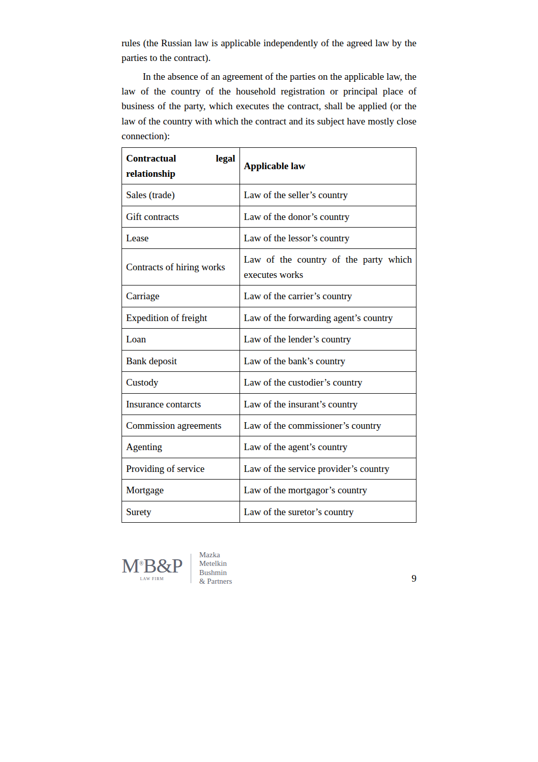rules (the Russian law is applicable independently of the agreed law by the parties to the contract).
In the absence of an agreement of the parties on the applicable law, the law of the country of the household registration or principal place of business of the party, which executes the contract, shall be applied (or the law of the country with which the contract and its subject have mostly close connection):
| Contractual legal relationship | Applicable law |
| --- | --- |
| Sales (trade) | Law of the seller’s country |
| Gift contracts | Law of the donor’s country |
| Lease | Law of the lessor’s country |
| Contracts of hiring works | Law of the country of the party which executes works |
| Carriage | Law of the carrier’s country |
| Expedition of freight | Law of the forwarding agent’s country |
| Loan | Law of the lender’s country |
| Bank deposit | Law of the bank’s country |
| Custody | Law of the custodier’s country |
| Insurance contarcts | Law of the insurant’s country |
| Commission agreements | Law of the commissioner’s country |
| Agenting | Law of the agent’s country |
| Providing of service | Law of the service provider’s country |
| Mortgage | Law of the mortgagor’s country |
| Surety | Law of the suretor’s country |
M®B&P LAW FIRM
Mazka
Metelkin
Bushmin
& Partners
9